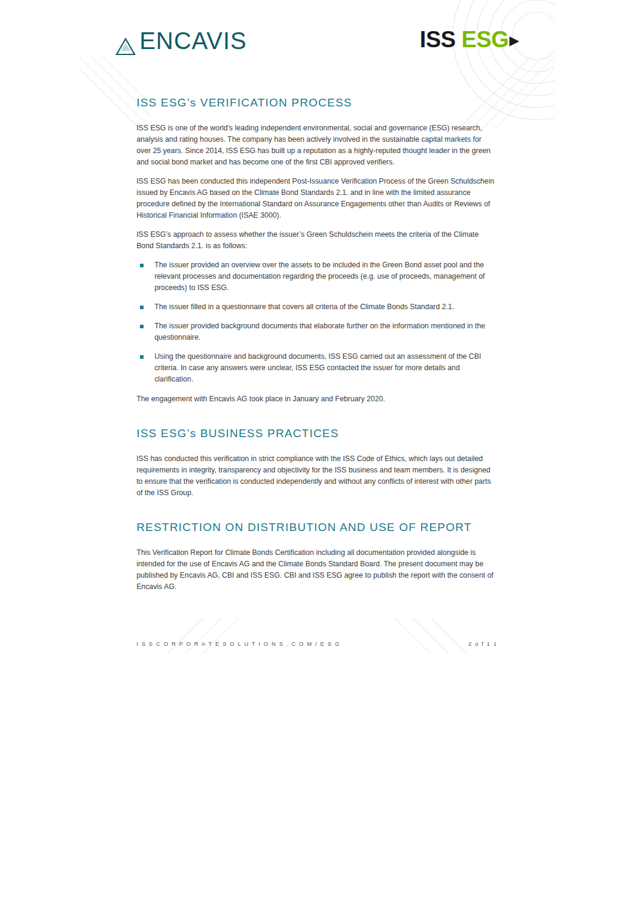ENCAVIS
ISS ESG▸
ISS ESG’s VERIFICATION PROCESS
ISS ESG is one of the world’s leading independent environmental, social and governance (ESG) research, analysis and rating houses. The company has been actively involved in the sustainable capital markets for over 25 years. Since 2014, ISS ESG has built up a reputation as a highly-reputed thought leader in the green and social bond market and has become one of the first CBI approved verifiers.
ISS ESG has been conducted this independent Post-Issuance Verification Process of the Green Schuldschein issued by Encavis AG based on the Climate Bond Standards 2.1. and in line with the limited assurance procedure defined by the International Standard on Assurance Engagements other than Audits or Reviews of Historical Financial Information (ISAE 3000).
ISS ESG’s approach to assess whether the issuer’s Green Schuldschein meets the criteria of the Climate Bond Standards 2.1. is as follows:
The issuer provided an overview over the assets to be included in the Green Bond asset pool and the relevant processes and documentation regarding the proceeds (e.g. use of proceeds, management of proceeds) to ISS ESG.
The issuer filled in a questionnaire that covers all criteria of the Climate Bonds Standard 2.1.
The issuer provided background documents that elaborate further on the information mentioned in the questionnaire.
Using the questionnaire and background documents, ISS ESG carried out an assessment of the CBI criteria. In case any answers were unclear, ISS ESG contacted the issuer for more details and clarification.
The engagement with Encavis AG took place in January and February 2020.
ISS ESG’s BUSINESS PRACTICES
ISS has conducted this verification in strict compliance with the ISS Code of Ethics, which lays out detailed requirements in integrity, transparency and objectivity for the ISS business and team members. It is designed to ensure that the verification is conducted independently and without any conflicts of interest with other parts of the ISS Group.
RESTRICTION ON DISTRIBUTION AND USE OF REPORT
This Verification Report for Climate Bonds Certification including all documentation provided alongside is intended for the use of Encavis AG and the Climate Bonds Standard Board. The present document may be published by Encavis AG, CBI and ISS ESG. CBI and ISS ESG agree to publish the report with the consent of Encavis AG.
I S S C O R P O R A T E S O L U T I O N S . C O M / E S G
2 o f 1 1